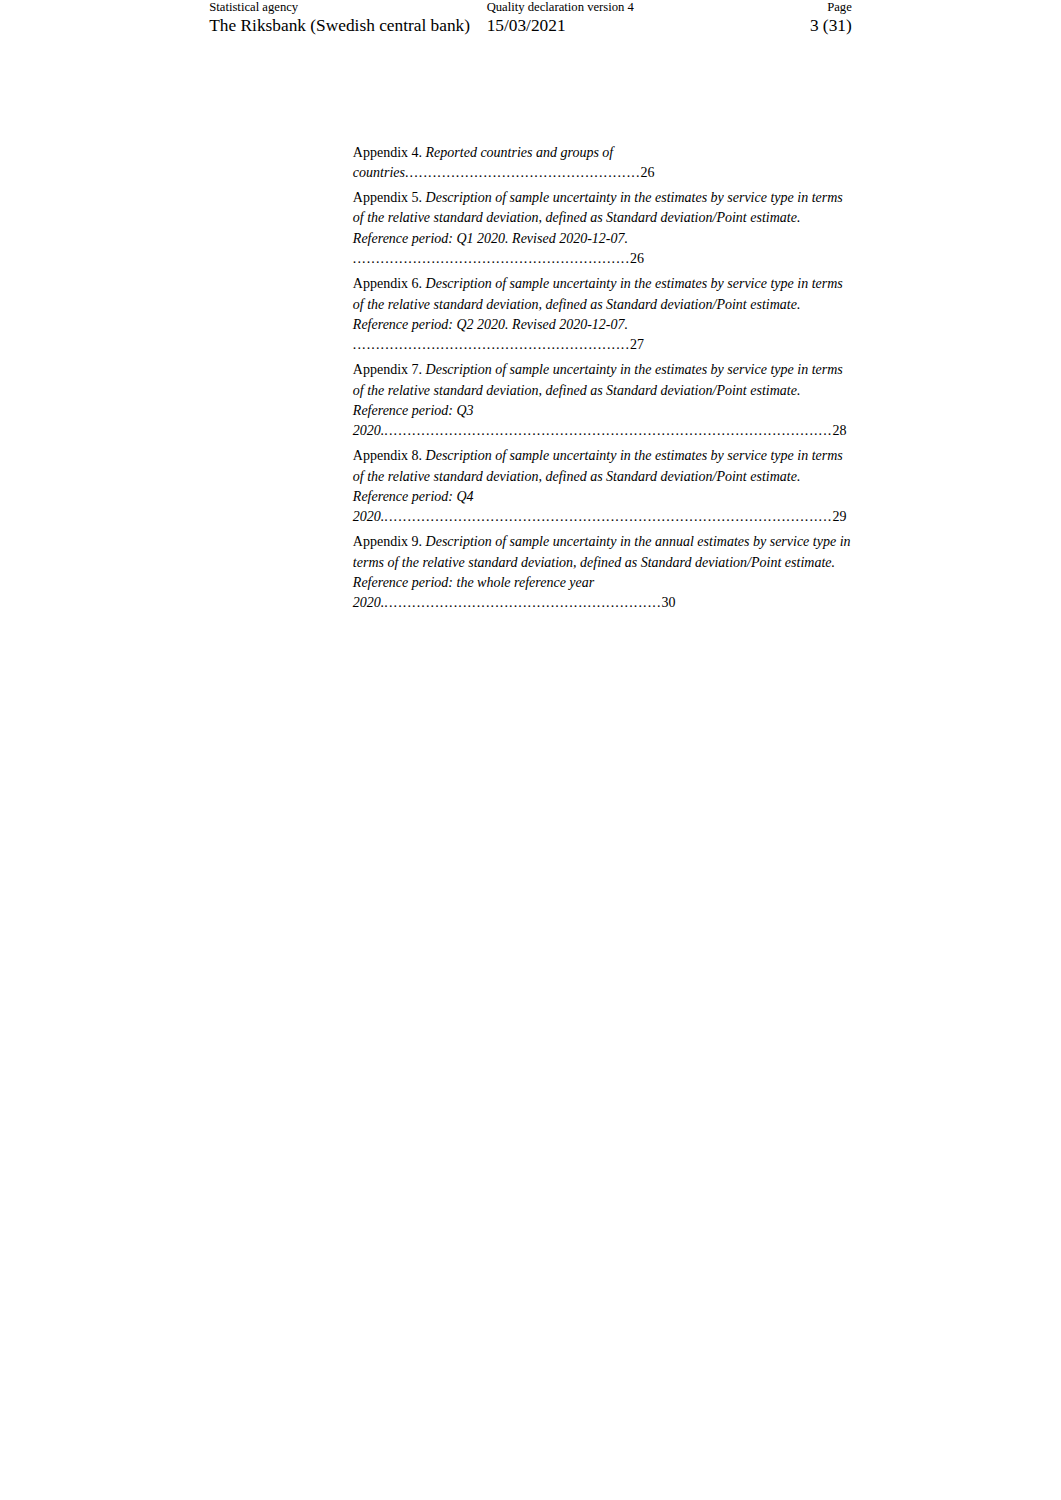| Statistical agency The Riksbank (Swedish central bank) | Quality declaration version 4 15/03/2021 | Page 3 (31) |
Appendix 4. Reported countries and groups of countries................................................... 26
Appendix 5. Description of sample uncertainty in the estimates by service type in terms of the relative standard deviation, defined as Standard deviation/Point estimate. Reference period: Q1 2020. Revised 2020-12-07. ............................................................ 26
Appendix 6. Description of sample uncertainty in the estimates by service type in terms of the relative standard deviation, defined as Standard deviation/Point estimate. Reference period: Q2 2020. Revised 2020-12-07. ............................................................ 27
Appendix 7. Description of sample uncertainty in the estimates by service type in terms of the relative standard deviation, defined as Standard deviation/Point estimate. Reference period: Q3 2020.................................................................................................. 28
Appendix 8. Description of sample uncertainty in the estimates by service type in terms of the relative standard deviation, defined as Standard deviation/Point estimate. Reference period: Q4 2020.................................................................................................. 29
Appendix 9. Description of sample uncertainty in the annual estimates by service type in terms of the relative standard deviation, defined as Standard deviation/Point estimate. Reference period: the whole reference year 2020............................................................. 30